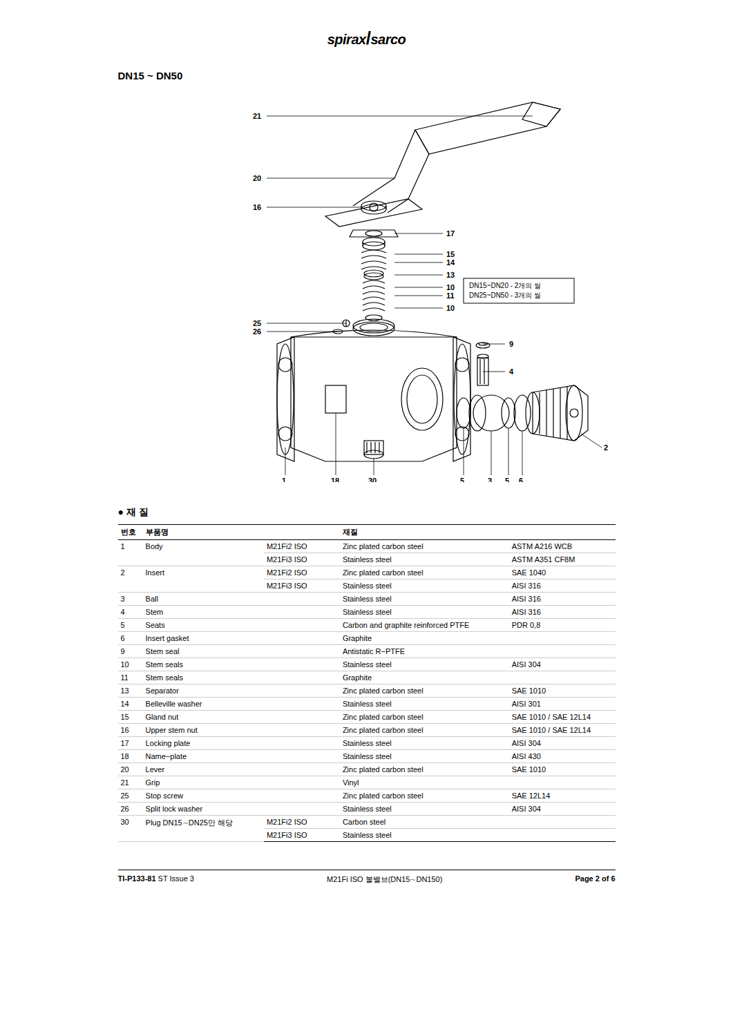spirax/sarco
DN15 ~ DN50
21 20 16 17 15 14 13 10 11 10 25 26 9 4 1 18 30 5 3 5 6 2 DN15~DN20 - 2개의 씰 DN25~DN50 - 3개의 씰
● 재 질
| 번호 | 부품명 | | 재질 | |
| --- | --- | --- | --- | --- |
| 1 | Body | M21Fi2 ISO | Zinc plated carbon steel | ASTM A216 WCB |
| M21Fi3 ISO | Stainless steel | ASTM A351 CF8M |
| 2 | Insert | M21Fi2 ISO | Zinc plated carbon steel | SAE 1040 |
| M21Fi3 ISO | Stainless steel | AISI 316 |
| 3 | Ball | | Stainless steel | AISI 316 |
| 4 | Stem | | Stainless steel | AISI 316 |
| 5 | Seats | | Carbon and graphite reinforced PTFE | PDR 0,8 |
| 6 | Insert gasket | | Graphite | |
| 9 | Stem seal | | Antistatic R−PTFE | |
| 10 | Stem seals | | Stainless steel | AISI 304 |
| 11 | Stem seals | | Graphite | |
| 13 | Separator | | Zinc plated carbon steel | SAE 1010 |
| 14 | Belleville washer | | Stainless steel | AISI 301 |
| 15 | Gland nut | | Zinc plated carbon steel | SAE 1010 / SAE 12L14 |
| 16 | Upper stem nut | | Zinc plated carbon steel | SAE 1010 / SAE 12L14 |
| 17 | Locking plate | | Stainless steel | AISI 304 |
| 18 | Name−plate | | Stainless steel | AISI 430 |
| 20 | Lever | | Zinc plated carbon steel | SAE 1010 |
| 21 | Grip | | Vinyl | |
| 25 | Stop screw | | Zinc plated carbon steel | SAE 12L14 |
| 26 | Split lock washer | | Stainless steel | AISI 304 |
| 30 | Plug DN15∼DN25만 해당 | M21Fi2 ISO | Carbon steel | |
| M21Fi3 ISO | Stainless steel | |
TI-P133-81 ST Issue 3
M21Fi ISO 볼밸브(DN15∼DN150)
Page 2 of 6